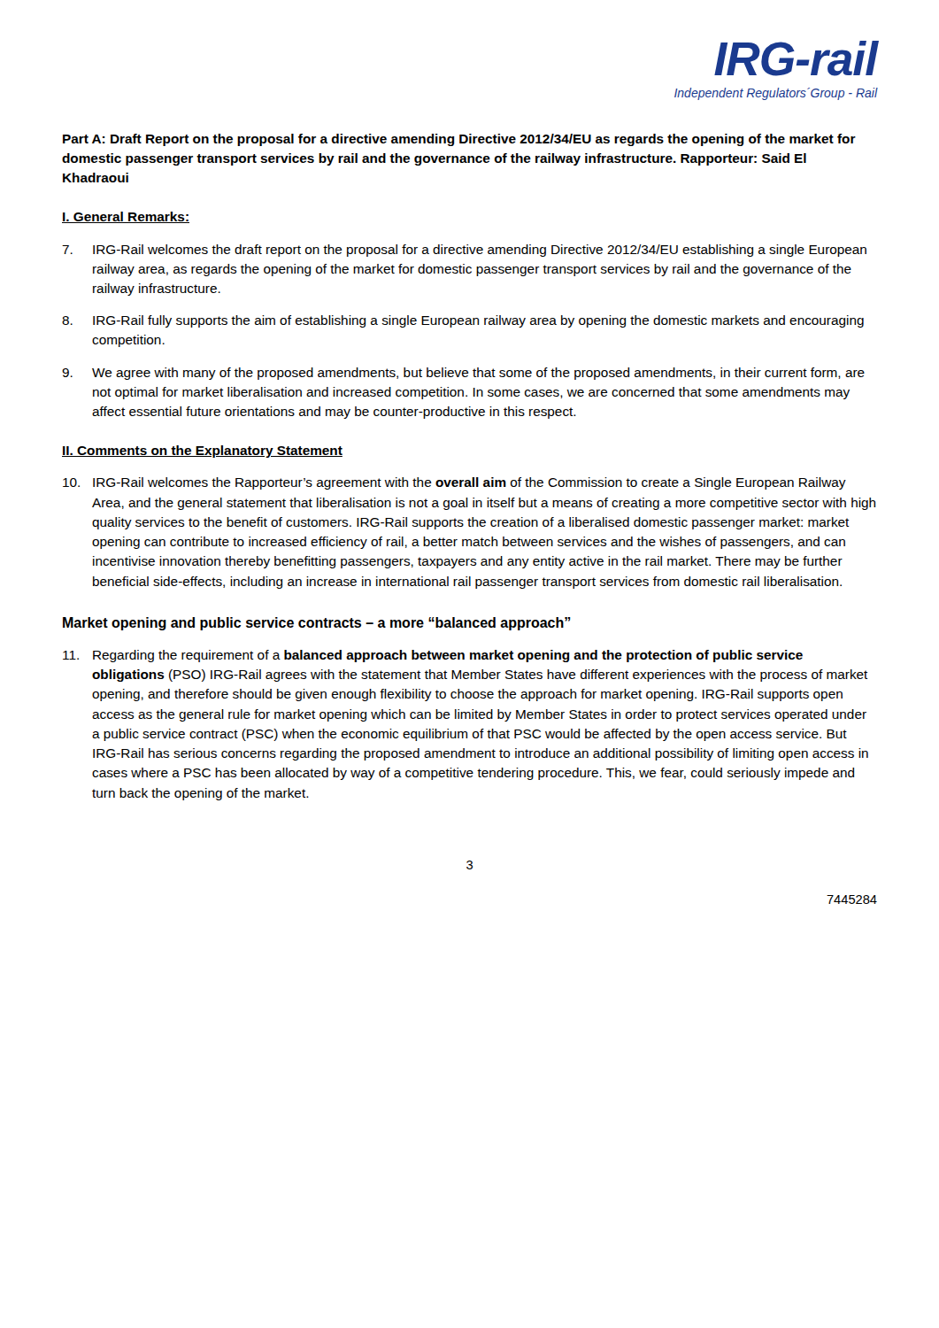IRG-rail
Independent Regulators´Group - Rail
Part A: Draft Report on the proposal for a directive amending Directive 2012/34/EU as regards the opening of the market for domestic passenger transport services by rail and the governance of the railway infrastructure. Rapporteur: Said El Khadraoui
I. General Remarks:
7. IRG-Rail welcomes the draft report on the proposal for a directive amending Directive 2012/34/EU establishing a single European railway area, as regards the opening of the market for domestic passenger transport services by rail and the governance of the railway infrastructure.
8. IRG-Rail fully supports the aim of establishing a single European railway area by opening the domestic markets and encouraging competition.
9. We agree with many of the proposed amendments, but believe that some of the proposed amendments, in their current form, are not optimal for market liberalisation and increased competition. In some cases, we are concerned that some amendments may affect essential future orientations and may be counter-productive in this respect.
II. Comments on the Explanatory Statement
10. IRG-Rail welcomes the Rapporteur’s agreement with the overall aim of the Commission to create a Single European Railway Area, and the general statement that liberalisation is not a goal in itself but a means of creating a more competitive sector with high quality services to the benefit of customers. IRG-Rail supports the creation of a liberalised domestic passenger market: market opening can contribute to increased efficiency of rail, a better match between services and the wishes of passengers, and can incentivise innovation thereby benefitting passengers, taxpayers and any entity active in the rail market. There may be further beneficial side-effects, including an increase in international rail passenger transport services from domestic rail liberalisation.
Market opening and public service contracts – a more “balanced approach”
11. Regarding the requirement of a balanced approach between market opening and the protection of public service obligations (PSO) IRG-Rail agrees with the statement that Member States have different experiences with the process of market opening, and therefore should be given enough flexibility to choose the approach for market opening. IRG-Rail supports open access as the general rule for market opening which can be limited by Member States in order to protect services operated under a public service contract (PSC) when the economic equilibrium of that PSC would be affected by the open access service. But IRG-Rail has serious concerns regarding the proposed amendment to introduce an additional possibility of limiting open access in cases where a PSC has been allocated by way of a competitive tendering procedure. This, we fear, could seriously impede and turn back the opening of the market.
3
7445284